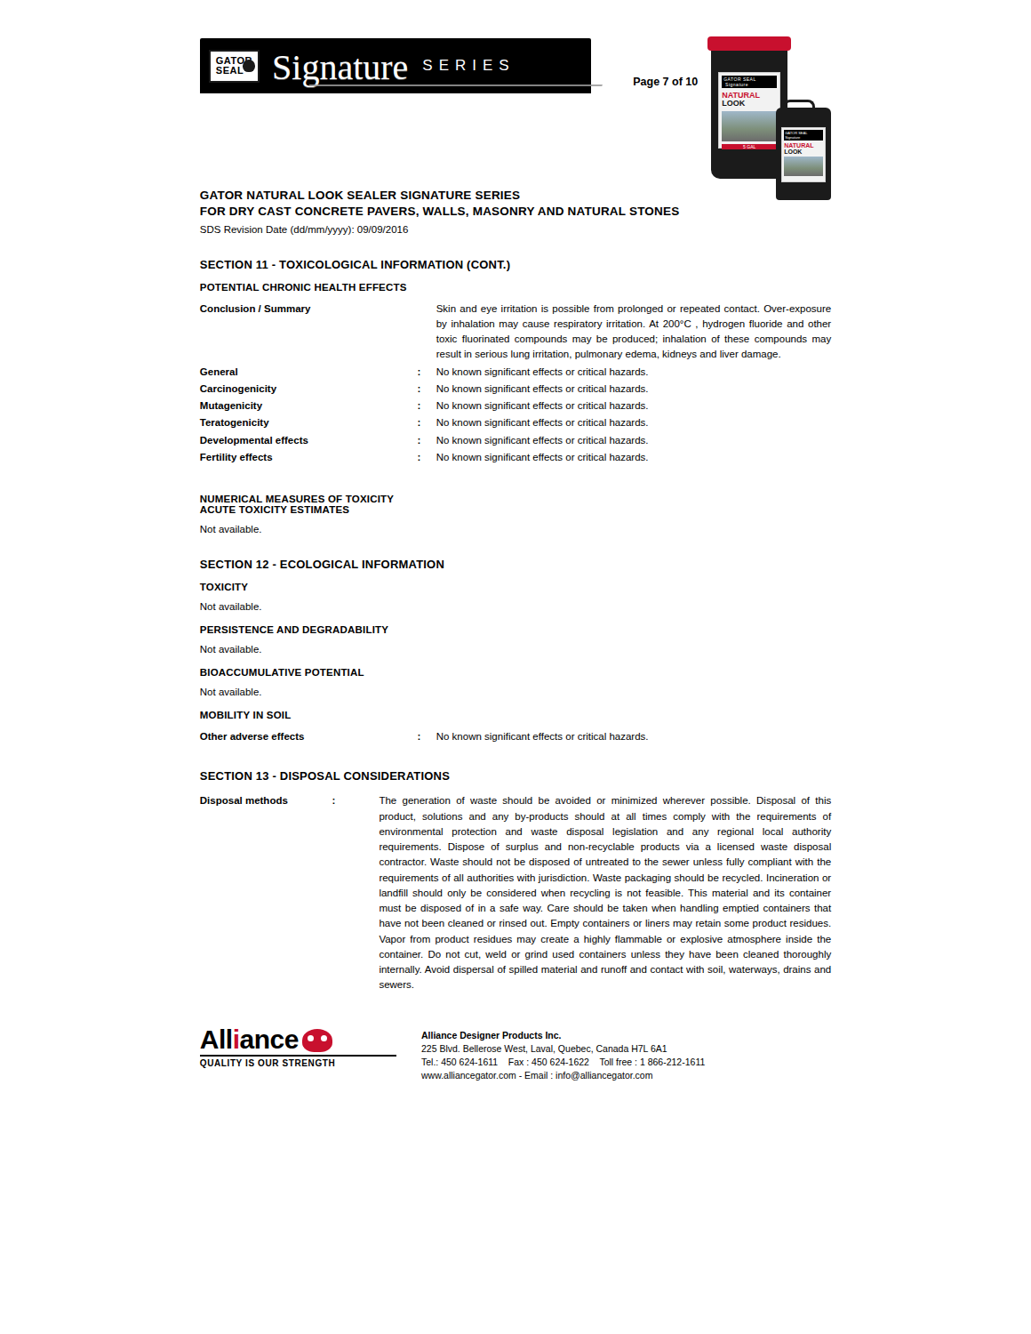GATOR SEAL Signature SERIES
Page 7 of 10
GATOR SEAL Signature
NATURAL
LOOK
5 GAL
GATOR SEAL Signature
NATURAL
LOOK
GATOR NATURAL LOOK SEALER SIGNATURE SERIES
FOR DRY CAST CONCRETE PAVERS, WALLS, MASONRY AND NATURAL STONES
SDS Revision Date (dd/mm/yyyy): 09/09/2016
SECTION 11 - TOXICOLOGICAL INFORMATION (CONT.)
POTENTIAL CHRONIC HEALTH EFFECTS
| Conclusion / Summary | | Skin and eye irritation is possible from prolonged or repeated contact. Over-exposure by inhalation may cause respiratory irritation. At 200°C , hydrogen fluoride and other toxic fluorinated compounds may be produced; inhalation of these compounds may result in serious lung irritation, pulmonary edema, kidneys and liver damage. |
| General | : | No known significant effects or critical hazards. |
| Carcinogenicity | : | No known significant effects or critical hazards. |
| Mutagenicity | : | No known significant effects or critical hazards. |
| Teratogenicity | : | No known significant effects or critical hazards. |
| Developmental effects | : | No known significant effects or critical hazards. |
| Fertility effects | : | No known significant effects or critical hazards. |
NUMERICAL MEASURES OF TOXICITY
ACUTE TOXICITY ESTIMATES
Not available.
SECTION 12 - ECOLOGICAL INFORMATION
TOXICITY
Not available.
PERSISTENCE AND DEGRADABILITY
Not available.
BIOACCUMULATIVE POTENTIAL
Not available.
MOBILITY IN SOIL
| Other adverse effects | : | No known significant effects or critical hazards. |
SECTION 13 - DISPOSAL CONSIDERATIONS
| Disposal methods | : | The generation of waste should be avoided or minimized wherever possible. Disposal of this product, solutions and any by-products should at all times comply with the requirements of environmental protection and waste disposal legislation and any regional local authority requirements. Dispose of surplus and non-recyclable products via a licensed waste disposal contractor. Waste should not be disposed of untreated to the sewer unless fully compliant with the requirements of all authorities with jurisdiction. Waste packaging should be recycled. Incineration or landfill should only be considered when recycling is not feasible. This material and its container must be disposed of in a safe way. Care should be taken when handling emptied containers that have not been cleaned or rinsed out. Empty containers or liners may retain some product residues. Vapor from product residues may create a highly flammable or explosive atmosphere inside the container. Do not cut, weld or grind used containers unless they have been cleaned thoroughly internally. Avoid dispersal of spilled material and runoff and contact with soil, waterways, drains and sewers. |
Alliance
QUALITY IS OUR STRENGTH
Alliance Designer Products Inc.
225 Blvd. Bellerose West, Laval, Quebec, Canada H7L 6A1
Tel.: 450 624-1611 Fax : 450 624-1622 Toll free : 1 866-212-1611
www.alliancegator.com - Email : info@alliancegator.com